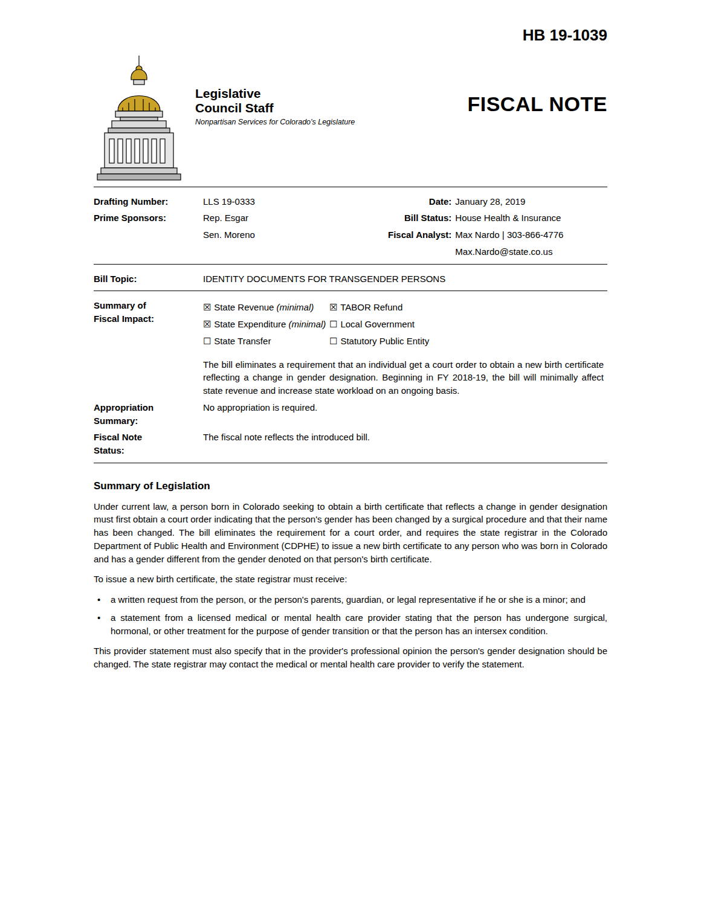HB 19-1039
Legislative
Council Staff
Nonpartisan Services for Colorado's Legislature
FISCAL NOTE
| Drafting Number: | LLS 19-0333 | Date: | January 28, 2019 |
| Prime Sponsors: | Rep. Esgar | Bill Status: | House Health & Insurance |
| | Sen. Moreno | Fiscal Analyst: | Max Nardo / 303-866-4776 |
| | | | Max.Nardo@state.co.us |
| Bill Topic: | IDENTITY DOCUMENTS FOR TRANSGENDER PERSONS |
| Summary of Fiscal Impact: | / ☒ State Revenue (minimal) / ☒ TABOR Refund / / ☒ State Expenditure (minimal) / ☐ Local Government / / ☐ State Transfer / ☐ Statutory Public Entity / The bill eliminates a requirement that an individual get a court order to obtain a new birth certificate reflecting a change in gender designation. Beginning in FY 2018-19, the bill will minimally affect state revenue and increase state workload on an ongoing basis. |
| Appropriation Summary: | No appropriation is required. |
| Fiscal Note Status: | The fiscal note reflects the introduced bill. |
Summary of Legislation
Under current law, a person born in Colorado seeking to obtain a birth certificate that reflects a change in gender designation must first obtain a court order indicating that the person's gender has been changed by a surgical procedure and that their name has been changed. The bill eliminates the requirement for a court order, and requires the state registrar in the Colorado Department of Public Health and Environment (CDPHE) to issue a new birth certificate to any person who was born in Colorado and has a gender different from the gender denoted on that person's birth certificate.
To issue a new birth certificate, the state registrar must receive:
a written request from the person, or the person's parents, guardian, or legal representative if he or she is a minor; and
a statement from a licensed medical or mental health care provider stating that the person has undergone surgical, hormonal, or other treatment for the purpose of gender transition or that the person has an intersex condition.
This provider statement must also specify that in the provider's professional opinion the person's gender designation should be changed. The state registrar may contact the medical or mental health care provider to verify the statement.